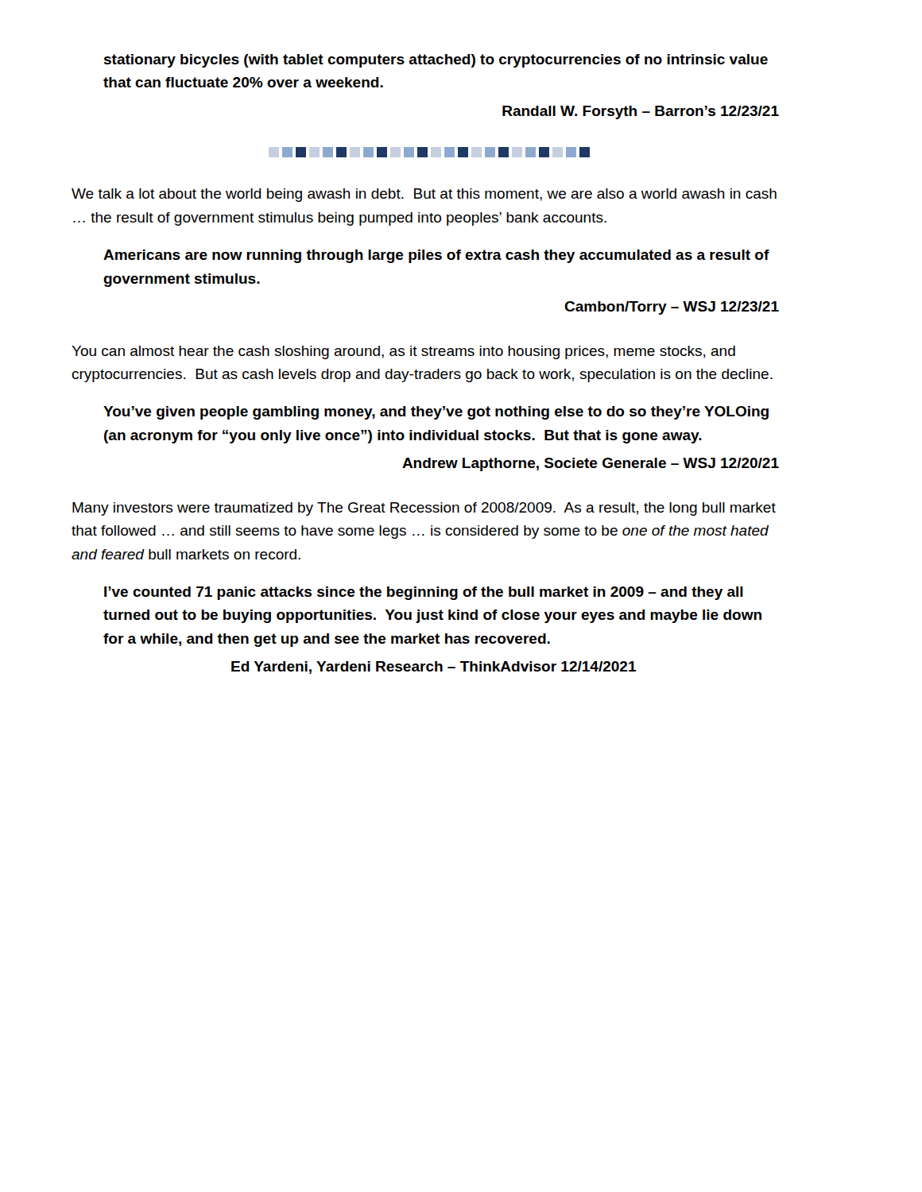stationary bicycles (with tablet computers attached) to cryptocurrencies of no intrinsic value that can fluctuate 20% over a weekend.
Randall W. Forsyth – Barron’s 12/23/21
We talk a lot about the world being awash in debt. But at this moment, we are also a world awash in cash … the result of government stimulus being pumped into peoples’ bank accounts.
Americans are now running through large piles of extra cash they accumulated as a result of government stimulus.
Cambon/Torry – WSJ 12/23/21
You can almost hear the cash sloshing around, as it streams into housing prices, meme stocks, and cryptocurrencies. But as cash levels drop and day-traders go back to work, speculation is on the decline.
You’ve given people gambling money, and they’ve got nothing else to do so they’re YOLOing (an acronym for “you only live once”) into individual stocks. But that is gone away.
Andrew Lapthorne, Societe Generale – WSJ 12/20/21
Many investors were traumatized by The Great Recession of 2008/2009. As a result, the long bull market that followed … and still seems to have some legs … is considered by some to be one of the most hated and feared bull markets on record.
I’ve counted 71 panic attacks since the beginning of the bull market in 2009 – and they all turned out to be buying opportunities. You just kind of close your eyes and maybe lie down for a while, and then get up and see the market has recovered.
Ed Yardeni, Yardeni Research – ThinkAdvisor 12/14/2021